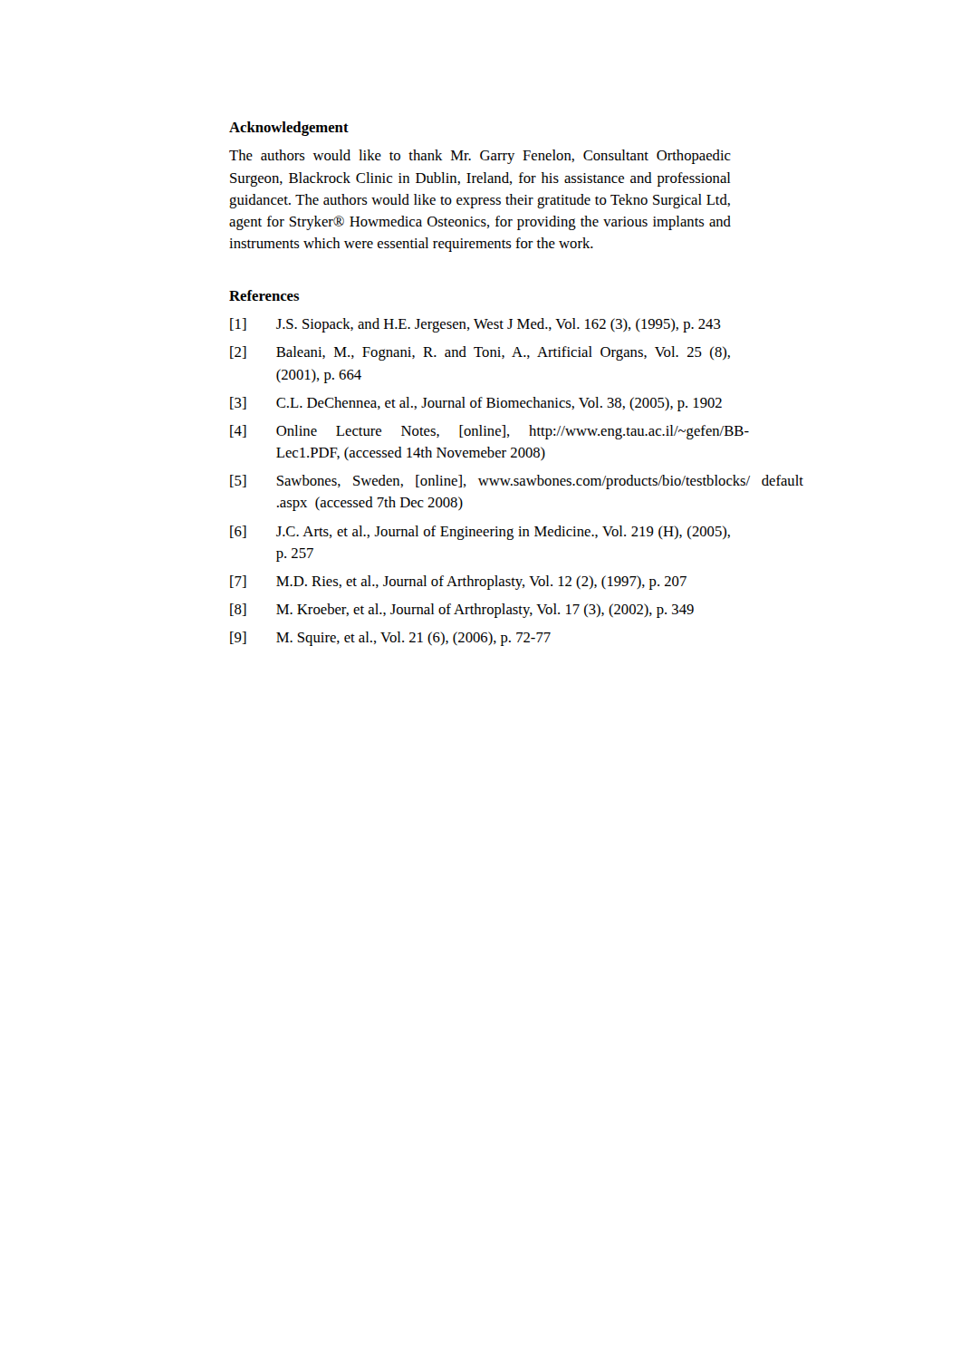Acknowledgement
The authors would like to thank Mr. Garry Fenelon, Consultant Orthopaedic Surgeon, Blackrock Clinic in Dublin, Ireland, for his assistance and professional guidancet. The authors would like to express their gratitude to Tekno Surgical Ltd, agent for Stryker® Howmedica Osteonics, for providing the various implants and instruments which were essential requirements for the work.
References
[1] J.S. Siopack, and H.E. Jergesen, West J Med., Vol. 162 (3), (1995), p. 243
[2] Baleani, M., Fognani, R. and Toni, A., Artificial Organs, Vol. 25 (8), (2001), p. 664
[3] C.L. DeChennea, et al., Journal of Biomechanics, Vol. 38, (2005), p. 1902
[4] Online Lecture Notes, [online], http://www.eng.tau.ac.il/~gefen/BB-Lec1.PDF, (accessed 14th Novemeber 2008)
[5] Sawbones, Sweden, [online], www.sawbones.com/products/bio/testblocks/ default .aspx (accessed 7th Dec 2008)
[6] J.C. Arts, et al., Journal of Engineering in Medicine., Vol. 219 (H), (2005), p. 257
[7] M.D. Ries, et al., Journal of Arthroplasty, Vol. 12 (2), (1997), p. 207
[8] M. Kroeber, et al., Journal of Arthroplasty, Vol. 17 (3), (2002), p. 349
[9] M. Squire, et al., Vol. 21 (6), (2006), p. 72-77